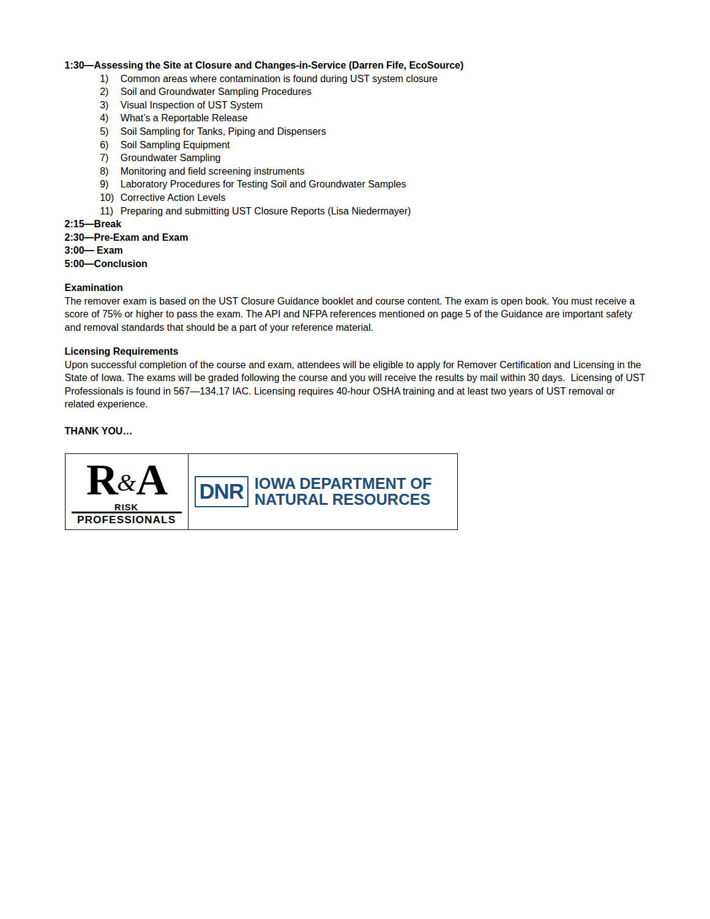1:30—Assessing the Site at Closure and Changes-in-Service (Darren Fife, EcoSource)
1) Common areas where contamination is found during UST system closure
2) Soil and Groundwater Sampling Procedures
3) Visual Inspection of UST System
4) What’s a Reportable Release
5) Soil Sampling for Tanks, Piping and Dispensers
6) Soil Sampling Equipment
7) Groundwater Sampling
8) Monitoring and field screening instruments
9) Laboratory Procedures for Testing Soil and Groundwater Samples
10) Corrective Action Levels
11) Preparing and submitting UST Closure Reports (Lisa Niedermayer)
2:15—Break
2:30—Pre-Exam and Exam
3:00— Exam
5:00—Conclusion
Examination
The remover exam is based on the UST Closure Guidance booklet and course content. The exam is open book. You must receive a score of 75% or higher to pass the exam. The API and NFPA references mentioned on page 5 of the Guidance are important safety and removal standards that should be a part of your reference material.
Licensing Requirements
Upon successful completion of the course and exam, attendees will be eligible to apply for Remover Certification and Licensing in the State of Iowa. The exams will be graded following the course and you will receive the results by mail within 30 days. Licensing of UST Professionals is found in 567—134.17 IAC. Licensing requires 40-hour OSHA training and at least two years of UST removal or related experience.
THANK YOU…
| R & A RISK PROFESSIONALS | DNR IOWA DEPARTMENT OF NATURAL RESOURCES |